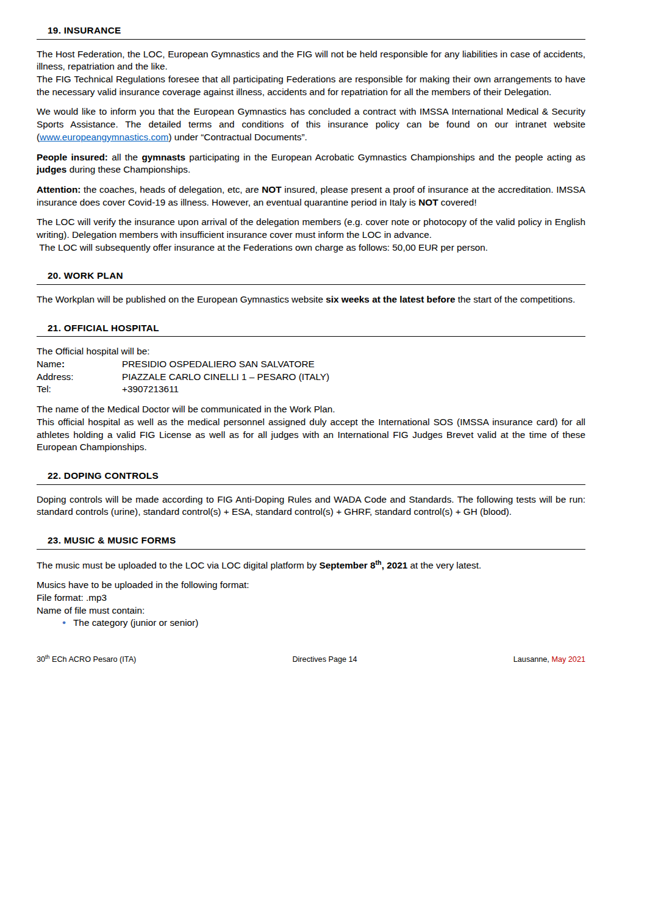19. INSURANCE
The Host Federation, the LOC, European Gymnastics and the FIG will not be held responsible for any liabilities in case of accidents, illness, repatriation and the like.
The FIG Technical Regulations foresee that all participating Federations are responsible for making their own arrangements to have the necessary valid insurance coverage against illness, accidents and for repatriation for all the members of their Delegation.
We would like to inform you that the European Gymnastics has concluded a contract with IMSSA International Medical & Security Sports Assistance. The detailed terms and conditions of this insurance policy can be found on our intranet website (www.europeangymnastics.com) under “Contractual Documents”.
People insured: all the gymnasts participating in the European Acrobatic Gymnastics Championships and the people acting as judges during these Championships.
Attention: the coaches, heads of delegation, etc, are NOT insured, please present a proof of insurance at the accreditation. IMSSA insurance does cover Covid-19 as illness. However, an eventual quarantine period in Italy is NOT covered!
The LOC will verify the insurance upon arrival of the delegation members (e.g. cover note or photocopy of the valid policy in English writing). Delegation members with insufficient insurance cover must inform the LOC in advance.
The LOC will subsequently offer insurance at the Federations own charge as follows: 50,00 EUR per person.
20. WORK PLAN
The Workplan will be published on the European Gymnastics website six weeks at the latest before the start of the competitions.
21. OFFICIAL HOSPITAL
The Official hospital will be:
| Name : | PRESIDIO OSPEDALIERO SAN SALVATORE |
| Address: | PIAZZALE CARLO CINELLI 1 – PESARO (ITALY) |
| Tel: | +3907213611 |
The name of the Medical Doctor will be communicated in the Work Plan.
This official hospital as well as the medical personnel assigned duly accept the International SOS (IMSSA insurance card) for all athletes holding a valid FIG License as well as for all judges with an International FIG Judges Brevet valid at the time of these European Championships.
22. DOPING CONTROLS
Doping controls will be made according to FIG Anti-Doping Rules and WADA Code and Standards. The following tests will be run: standard controls (urine), standard control(s) + ESA, standard control(s) + GHRF, standard control(s) + GH (blood).
23. MUSIC & MUSIC FORMS
The music must be uploaded to the LOC via LOC digital platform by September 8th, 2021 at the very latest.
Musics have to be uploaded in the following format:
File format: .mp3
Name of file must contain:
The category (junior or senior)
30th ECh ACRO Pesaro (ITA)
Directives Page 14
Lausanne, May 2021